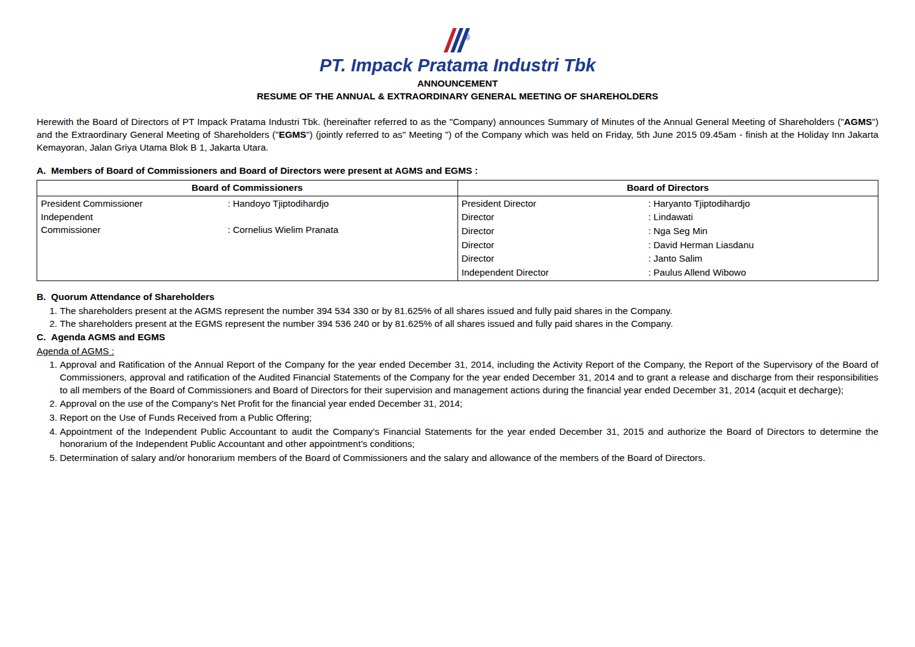///®
PT. Impack Pratama Industri Tbk
ANNOUNCEMENT
RESUME OF THE ANNUAL & EXTRAORDINARY GENERAL MEETING OF SHAREHOLDERS
Herewith the Board of Directors of PT Impack Pratama Industri Tbk. (hereinafter referred to as the "Company) announces Summary of Minutes of the Annual General Meeting of Shareholders ("AGMS") and the Extraordinary General Meeting of Shareholders ("EGMS") (jointly referred to as" Meeting ") of the Company which was held on Friday, 5th June 2015 09.45am - finish at the Holiday Inn Jakarta Kemayoran, Jalan Griya Utama Blok B 1, Jakarta Utara.
A. Members of Board of Commissioners and Board of Directors were present at AGMS and EGMS :
| Board of Commissioners | Board of Directors |
| --- | --- |
| / President Commissioner / : Handoyo Tjiptodihardjo / / Independent Commissioner / : Cornelius Wielim Pranata / | / President Director / : Haryanto Tjiptodihardjo / / Director / : Lindawati / / Director / : Nga Seg Min / / Director / : David Herman Liasdanu / / Director / : Janto Salim / / Independent Director / : Paulus Allend Wibowo / |
B. Quorum Attendance of Shareholders
The shareholders present at the AGMS represent the number 394 534 330 or by 81.625% of all shares issued and fully paid shares in the Company.
The shareholders present at the EGMS represent the number 394 536 240 or by 81.625% of all shares issued and fully paid shares in the Company.
C. Agenda AGMS and EGMS
Agenda of AGMS :
Approval and Ratification of the Annual Report of the Company for the year ended December 31, 2014, including the Activity Report of the Company, the Report of the Supervisory of the Board of Commissioners, approval and ratification of the Audited Financial Statements of the Company for the year ended December 31, 2014 and to grant a release and discharge from their responsibilities to all members of the Board of Commissioners and Board of Directors for their supervision and management actions during the financial year ended December 31, 2014 (acquit et decharge);
Approval on the use of the Company’s Net Profit for the financial year ended December 31, 2014;
Report on the Use of Funds Received from a Public Offering;
Appointment of the Independent Public Accountant to audit the Company’s Financial Statements for the year ended December 31, 2015 and authorize the Board of Directors to determine the honorarium of the Independent Public Accountant and other appointment’s conditions;
Determination of salary and/or honorarium members of the Board of Commissioners and the salary and allowance of the members of the Board of Directors.